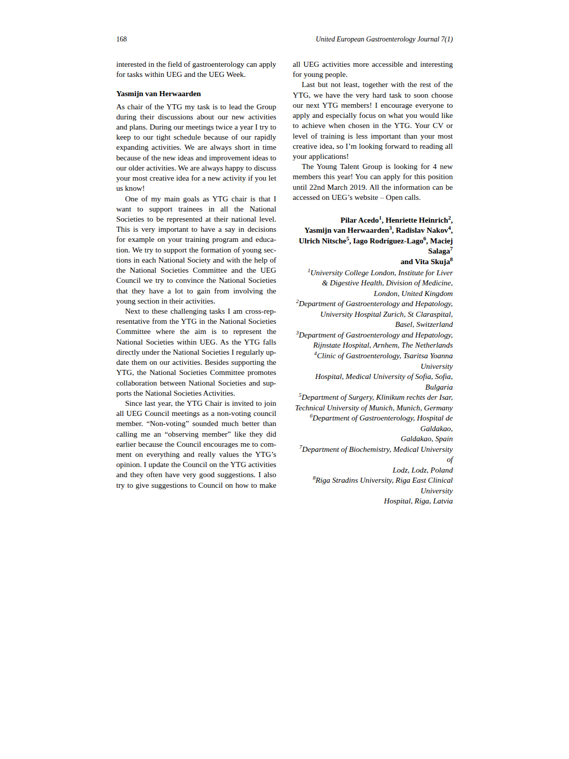168 United European Gastroenterology Journal 7(1)
interested in the field of gastroenterology can apply for tasks within UEG and the UEG Week.
Yasmijn van Herwaarden
As chair of the YTG my task is to lead the Group during their discussions about our new activities and plans. During our meetings twice a year I try to keep to our tight schedule because of our rapidly expanding activities. We are always short in time because of the new ideas and improvement ideas to our older activities. We are always happy to discuss your most creative idea for a new activity if you let us know!
One of my main goals as YTG chair is that I want to support trainees in all the National Societies to be represented at their national level. This is very important to have a say in decisions for example on your training program and education. We try to support the formation of young sections in each National Society and with the help of the National Societies Committee and the UEG Council we try to convince the National Societies that they have a lot to gain from involving the young section in their activities.
Next to these challenging tasks I am cross-representative from the YTG in the National Societies Committee where the aim is to represent the National Societies within UEG. As the YTG falls directly under the National Societies I regularly update them on our activities. Besides supporting the YTG, the National Societies Committee promotes collaboration between National Societies and supports the National Societies Activities.
Since last year, the YTG Chair is invited to join all UEG Council meetings as a non-voting council member. “Non-voting” sounded much better than calling me an “observing member” like they did earlier because the Council encourages me to comment on everything and really values the YTG’s opinion. I update the Council on the YTG activities and they often have very good suggestions. I also try to give suggestions to Council on how to make all UEG activities more accessible and interesting for young people.
Last but not least, together with the rest of the YTG, we have the very hard task to soon choose our next YTG members! I encourage everyone to apply and especially focus on what you would like to achieve when chosen in the YTG. Your CV or level of training is less important than your most creative idea, so I’m looking forward to reading all your applications!
The Young Talent Group is looking for 4 new members this year! You can apply for this position until 22nd March 2019. All the information can be accessed on UEG’s website – Open calls.
Pilar Acedo1, Henriette Heinrich2,
Yasmijn van Herwaarden3, Radislav Nakov4,
Ulrich Nitsche5, Iago Rodríguez-Lago6, Maciej Salaga7
and Vita Skuja8
1University College London, Institute for Liver
& Digestive Health, Division of Medicine,
London, United Kingdom
2Department of Gastroenterology and Hepatology,
University Hospital Zurich, St Claraspital,
Basel, Switzerland
3Department of Gastroenterology and Hepatology,
Rijnstate Hospital, Arnhem, The Netherlands
4Clinic of Gastroenterology, Tsaritsa Yoanna University
Hospital, Medical University of Sofia, Sofia, Bulgaria
5Department of Surgery, Klinikum rechts der Isar,
Technical University of Munich, Munich, Germany
6Department of Gastroenterology, Hospital de Galdakao,
Galdakao, Spain
7Department of Biochemistry, Medical University of
Lodz, Lodz, Poland
8Riga Stradins University, Riga East Clinical University
Hospital, Riga, Latvia